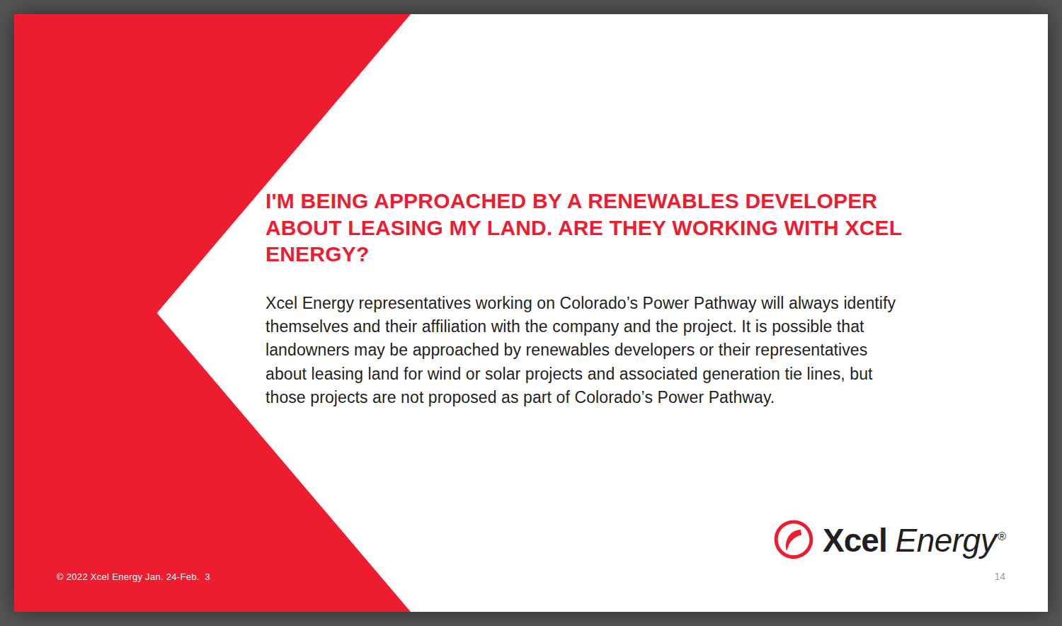I'M BEING APPROACHED BY A RENEWABLES DEVELOPER ABOUT LEASING MY LAND. ARE THEY WORKING WITH XCEL ENERGY?
Xcel Energy representatives working on Colorado’s Power Pathway will always identify themselves and their affiliation with the company and the project. It is possible that landowners may be approached by renewables developers or their representatives about leasing land for wind or solar projects and associated generation tie lines, but those projects are not proposed as part of Colorado’s Power Pathway.
© 2022 Xcel Energy Jan. 24-Feb. 3
Xcel Energy®
14